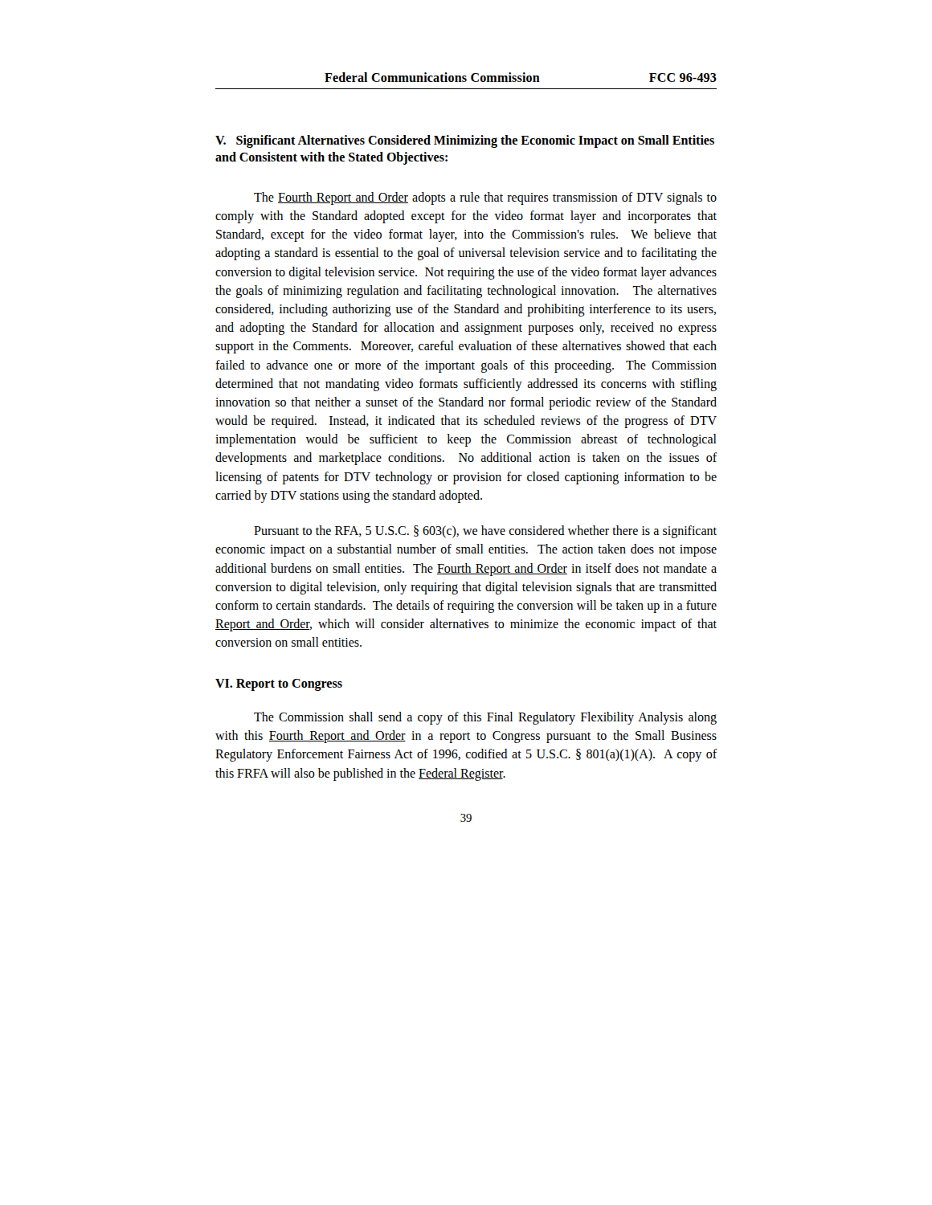Federal Communications Commission FCC 96-493
V. Significant Alternatives Considered Minimizing the Economic Impact on Small Entities and Consistent with the Stated Objectives:
The Fourth Report and Order adopts a rule that requires transmission of DTV signals to comply with the Standard adopted except for the video format layer and incorporates that Standard, except for the video format layer, into the Commission's rules. We believe that adopting a standard is essential to the goal of universal television service and to facilitating the conversion to digital television service. Not requiring the use of the video format layer advances the goals of minimizing regulation and facilitating technological innovation. The alternatives considered, including authorizing use of the Standard and prohibiting interference to its users, and adopting the Standard for allocation and assignment purposes only, received no express support in the Comments. Moreover, careful evaluation of these alternatives showed that each failed to advance one or more of the important goals of this proceeding. The Commission determined that not mandating video formats sufficiently addressed its concerns with stifling innovation so that neither a sunset of the Standard nor formal periodic review of the Standard would be required. Instead, it indicated that its scheduled reviews of the progress of DTV implementation would be sufficient to keep the Commission abreast of technological developments and marketplace conditions. No additional action is taken on the issues of licensing of patents for DTV technology or provision for closed captioning information to be carried by DTV stations using the standard adopted.
Pursuant to the RFA, 5 U.S.C. § 603(c), we have considered whether there is a significant economic impact on a substantial number of small entities. The action taken does not impose additional burdens on small entities. The Fourth Report and Order in itself does not mandate a conversion to digital television, only requiring that digital television signals that are transmitted conform to certain standards. The details of requiring the conversion will be taken up in a future Report and Order, which will consider alternatives to minimize the economic impact of that conversion on small entities.
VI. Report to Congress
The Commission shall send a copy of this Final Regulatory Flexibility Analysis along with this Fourth Report and Order in a report to Congress pursuant to the Small Business Regulatory Enforcement Fairness Act of 1996, codified at 5 U.S.C. § 801(a)(1)(A). A copy of this FRFA will also be published in the Federal Register.
39